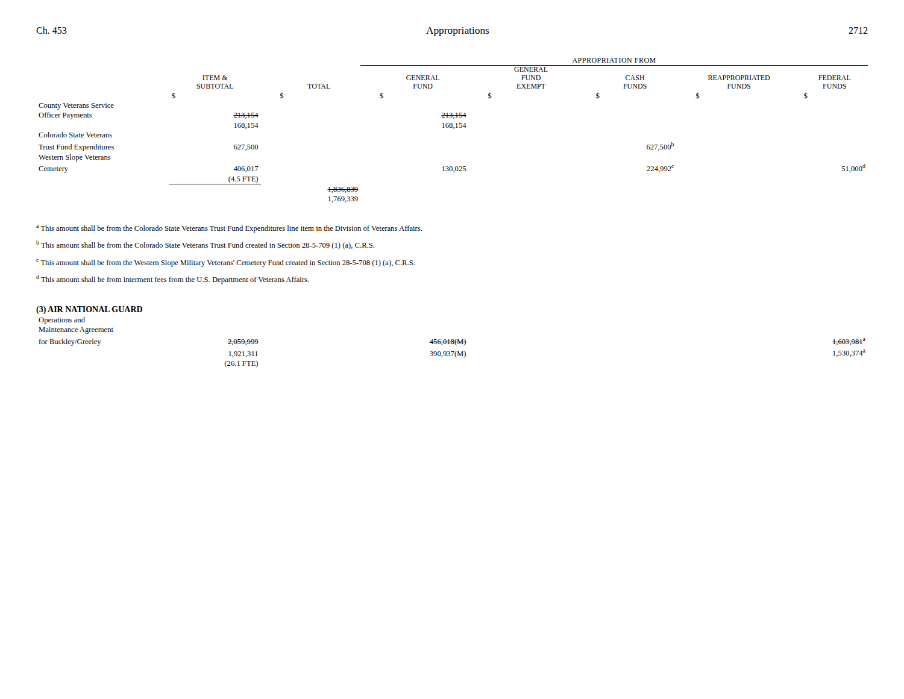Ch. 453
Appropriations
2712
| | | | | APPROPRIATION FROM |
| | ITEM & SUBTOTAL | | TOTAL | | GENERAL FUND | | GENERAL FUND EXEMPT | | CASH FUNDS | | REAPPROPRIATED FUNDS | | FEDERAL FUNDS |
| | $ | | $ | | $ | | $ | | $ | | $ | | $ |
| County Veterans Service | | | | | | | | | | | | | |
| Officer Payments | 213,154 | | | | 213,154 | | | | | | | | |
| | 168,154 | | | | 168,154 | | | | | | | | |
| Colorado State Veterans | | | | | | | | | | | | | |
| Trust Fund Expenditures | 627,500 | | | | | | | | 627,500 b | | | | |
| Western Slope Veterans | | | | | | | | | | | | | |
| Cemetery | 406,017 | | | | 130,025 | | | | 224,992 c | | | | 51,000 d |
| | (4.5 FTE) | | | | | | | | | | | | |
| | | | 1,836,839 | | | | | | | | | | |
| | | | 1,769,339 | | | | | | | | | | |
a This amount shall be from the Colorado State Veterans Trust Fund Expenditures line item in the Division of Veterans Affairs.
b This amount shall be from the Colorado State Veterans Trust Fund created in Section 28-5-709 (1) (a), C.R.S.
c This amount shall be from the Western Slope Military Veterans' Cemetery Fund created in Section 28-5-708 (1) (a), C.R.S.
d This amount shall be from interment fees from the U.S. Department of Veterans Affairs.
(3) AIR NATIONAL GUARD
| Operations and | | | | | | | | | | | | | |
| Maintenance Agreement | | | | | | | | | | | | | |
| for Buckley/Greeley | 2,059,999 | | | | 456,018(M) | | | | | | | | 1,603,981 a |
| | 1,921,311 | | | | 390,937(M) | | | | | | | | 1,530,374 a |
| | (26.1 FTE) | | | | | | | | | | | | |